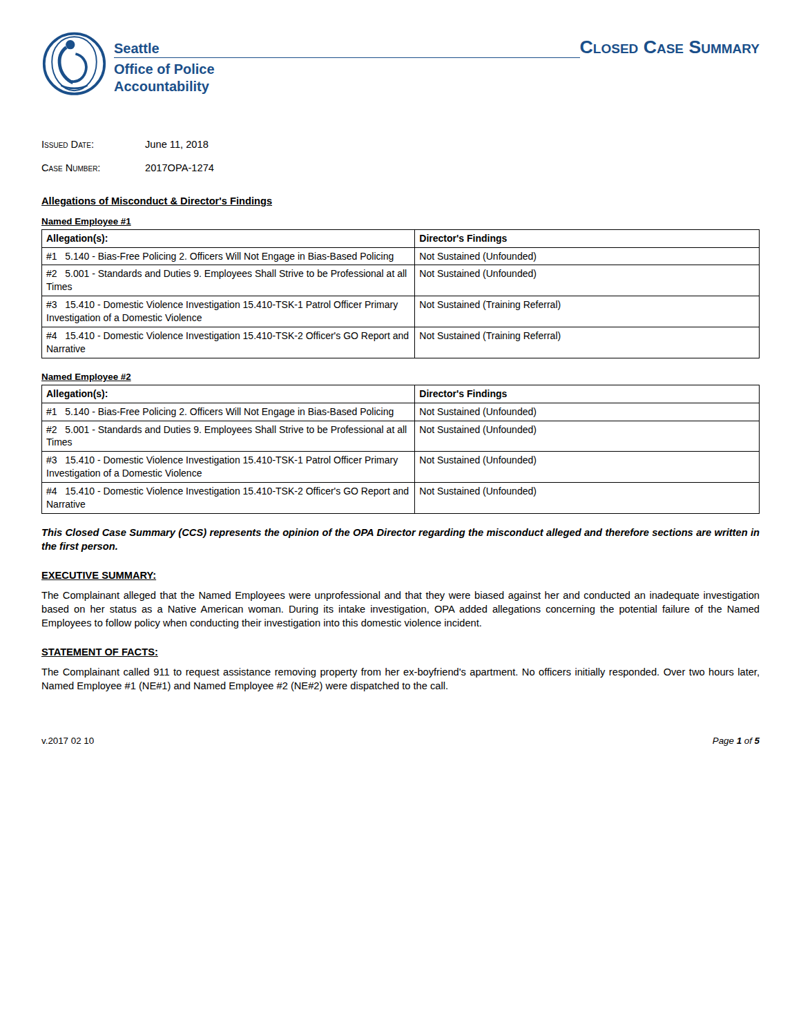Seattle
Office of Police
Accountability
Closed Case Summary
Issued Date: June 11, 2018
Case Number: 2017OPA-1274
Allegations of Misconduct & Director's Findings
Named Employee #1
| Allegation(s): | Director's Findings |
| --- | --- |
| #1 5.140 - Bias-Free Policing 2. Officers Will Not Engage in Bias-Based Policing | Not Sustained (Unfounded) |
| #2 5.001 - Standards and Duties 9. Employees Shall Strive to be Professional at all Times | Not Sustained (Unfounded) |
| #3 15.410 - Domestic Violence Investigation 15.410-TSK-1 Patrol Officer Primary Investigation of a Domestic Violence | Not Sustained (Training Referral) |
| #4 15.410 - Domestic Violence Investigation 15.410-TSK-2 Officer's GO Report and Narrative | Not Sustained (Training Referral) |
Named Employee #2
| Allegation(s): | Director's Findings |
| --- | --- |
| #1 5.140 - Bias-Free Policing 2. Officers Will Not Engage in Bias-Based Policing | Not Sustained (Unfounded) |
| #2 5.001 - Standards and Duties 9. Employees Shall Strive to be Professional at all Times | Not Sustained (Unfounded) |
| #3 15.410 - Domestic Violence Investigation 15.410-TSK-1 Patrol Officer Primary Investigation of a Domestic Violence | Not Sustained (Unfounded) |
| #4 15.410 - Domestic Violence Investigation 15.410-TSK-2 Officer's GO Report and Narrative | Not Sustained (Unfounded) |
This Closed Case Summary (CCS) represents the opinion of the OPA Director regarding the misconduct alleged and therefore sections are written in the first person.
EXECUTIVE SUMMARY:
The Complainant alleged that the Named Employees were unprofessional and that they were biased against her and conducted an inadequate investigation based on her status as a Native American woman. During its intake investigation, OPA added allegations concerning the potential failure of the Named Employees to follow policy when conducting their investigation into this domestic violence incident.
STATEMENT OF FACTS:
The Complainant called 911 to request assistance removing property from her ex-boyfriend's apartment. No officers initially responded. Over two hours later, Named Employee #1 (NE#1) and Named Employee #2 (NE#2) were dispatched to the call.
v.2017 02 10 Page 1 of 5